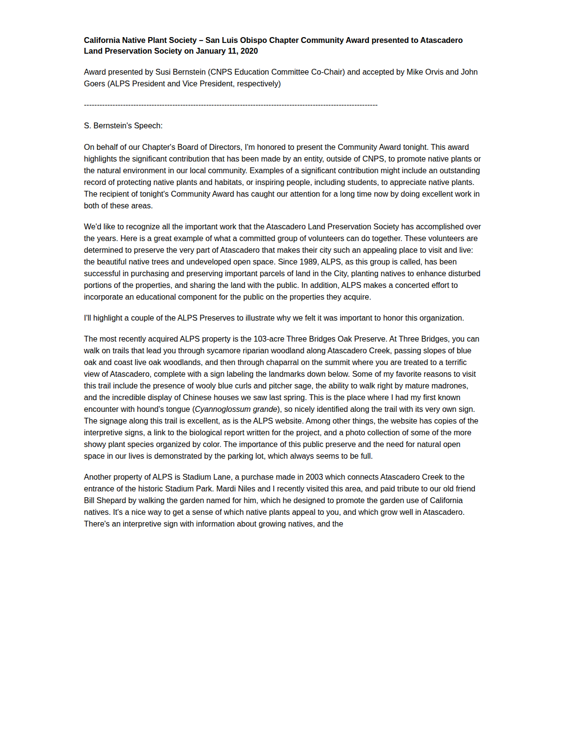California Native Plant Society – San Luis Obispo Chapter Community Award presented to Atascadero Land Preservation Society on January 11, 2020
Award presented by Susi Bernstein (CNPS Education Committee Co-Chair) and accepted by Mike Orvis and John Goers (ALPS President and Vice President, respectively)
-----------------------------------------------------------------------------------------------------------------
S. Bernstein's Speech:
On behalf of our Chapter's Board of Directors, I'm honored to present the Community Award tonight. This award highlights the significant contribution that has been made by an entity, outside of CNPS, to promote native plants or the natural environment in our local community. Examples of a significant contribution might include an outstanding record of protecting native plants and habitats, or inspiring people, including students, to appreciate native plants. The recipient of tonight's Community Award has caught our attention for a long time now by doing excellent work in both of these areas.
We'd like to recognize all the important work that the Atascadero Land Preservation Society has accomplished over the years. Here is a great example of what a committed group of volunteers can do together. These volunteers are determined to preserve the very part of Atascadero that makes their city such an appealing place to visit and live: the beautiful native trees and undeveloped open space. Since 1989, ALPS, as this group is called, has been successful in purchasing and preserving important parcels of land in the City, planting natives to enhance disturbed portions of the properties, and sharing the land with the public. In addition, ALPS makes a concerted effort to incorporate an educational component for the public on the properties they acquire.
I'll highlight a couple of the ALPS Preserves to illustrate why we felt it was important to honor this organization.
The most recently acquired ALPS property is the 103-acre Three Bridges Oak Preserve. At Three Bridges, you can walk on trails that lead you through sycamore riparian woodland along Atascadero Creek, passing slopes of blue oak and coast live oak woodlands, and then through chaparral on the summit where you are treated to a terrific view of Atascadero, complete with a sign labeling the landmarks down below. Some of my favorite reasons to visit this trail include the presence of wooly blue curls and pitcher sage, the ability to walk right by mature madrones, and the incredible display of Chinese houses we saw last spring. This is the place where I had my first known encounter with hound's tongue (Cyannoglossum grande), so nicely identified along the trail with its very own sign. The signage along this trail is excellent, as is the ALPS website. Among other things, the website has copies of the interpretive signs, a link to the biological report written for the project, and a photo collection of some of the more showy plant species organized by color. The importance of this public preserve and the need for natural open space in our lives is demonstrated by the parking lot, which always seems to be full.
Another property of ALPS is Stadium Lane, a purchase made in 2003 which connects Atascadero Creek to the entrance of the historic Stadium Park. Mardi Niles and I recently visited this area, and paid tribute to our old friend Bill Shepard by walking the garden named for him, which he designed to promote the garden use of California natives. It's a nice way to get a sense of which native plants appeal to you, and which grow well in Atascadero. There's an interpretive sign with information about growing natives, and the